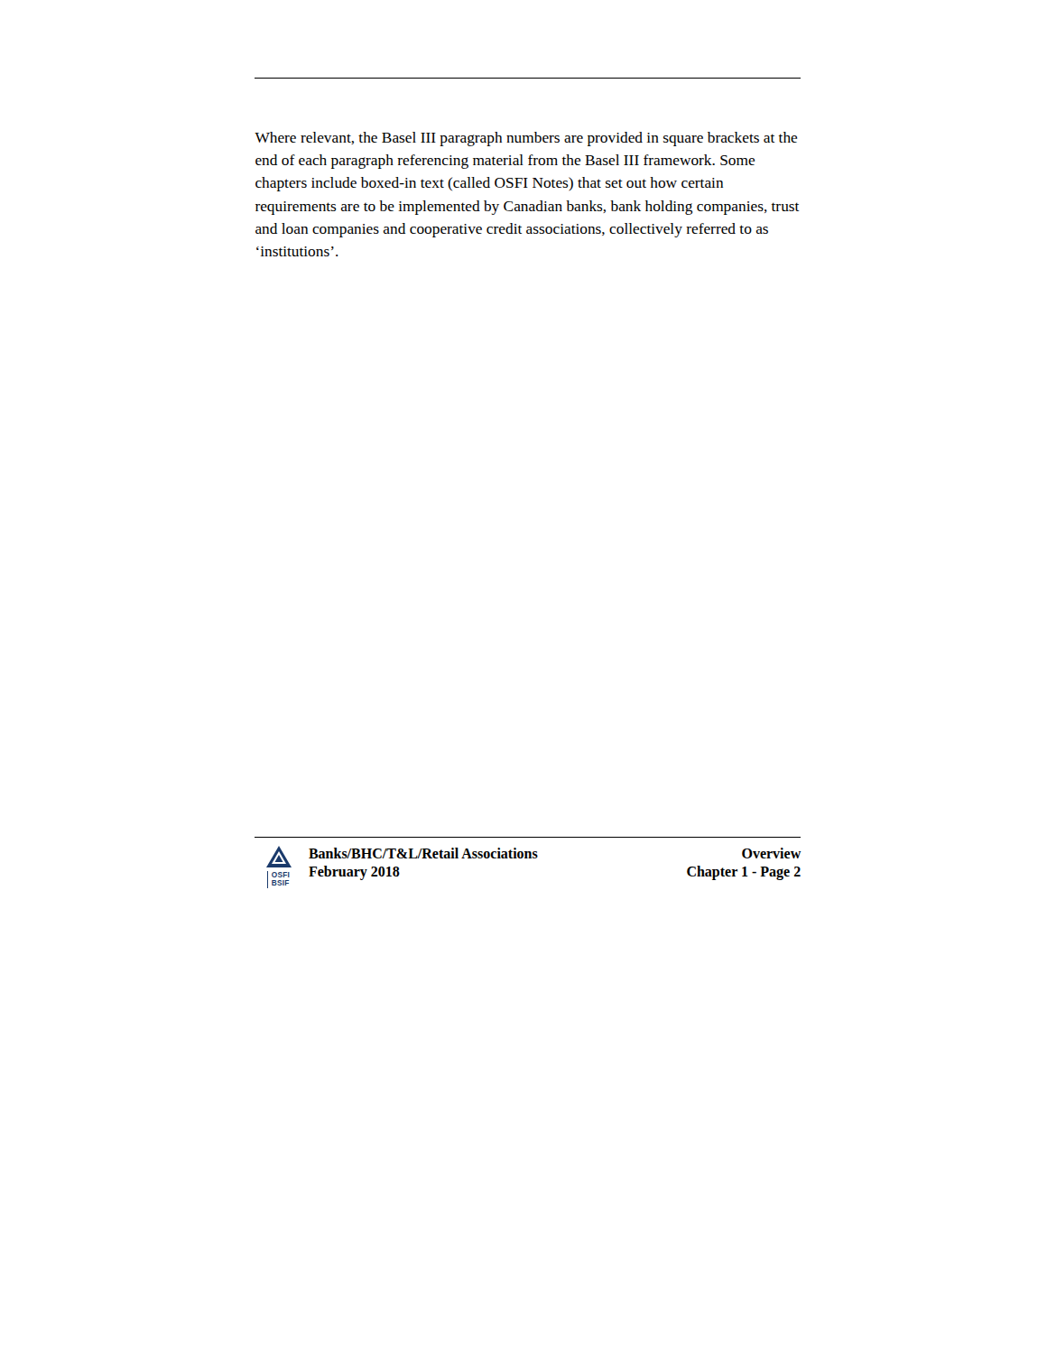Where relevant, the Basel III paragraph numbers are provided in square brackets at the end of each paragraph referencing material from the Basel III framework. Some chapters include boxed-in text (called OSFI Notes) that set out how certain requirements are to be implemented by Canadian banks, bank holding companies, trust and loan companies and cooperative credit associations, collectively referred to as ‘institutions’.
| OSFI BSIF | Banks/BHC/T&L/Retail Associations February 2018 | Overview Chapter 1 - Page 2 |